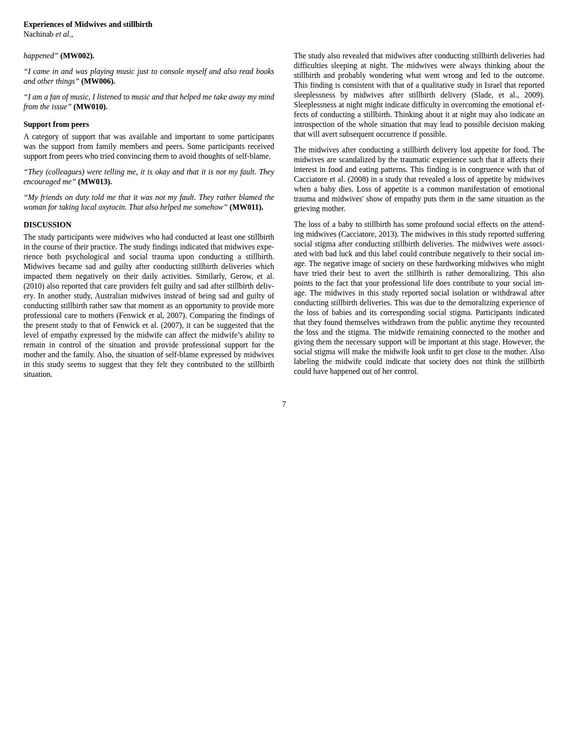Experiences of Midwives and stillbirth
Nachinab et al.,
happened” (MW002).
“I came in and was playing music just to console myself and also read books and other things” (MW006).
“I am a fan of music, I listened to music and that helped me take away my mind from the issue” (MW010).
Support from peers
A category of support that was available and important to some participants was the support from family members and peers. Some participants received support from peers who tried convincing them to avoid thoughts of self-blame.
“They (colleagues) were telling me, it is okay and that it is not my fault. They encouraged me” (MW013).
“My friends on duty told me that it was not my fault. They rather blamed the woman for taking local oxytocin. That also helped me somehow” (MW011).
DISCUSSION
The study participants were midwives who had conducted at least one stillbirth in the course of their practice. The study findings indicated that midwives experience both psychological and social trauma upon conducting a stillbirth. Midwives became sad and guilty after conducting stillbirth deliveries which impacted them negatively on their daily activities. Similarly, Gerow, et al. (2010) also reported that care providers felt guilty and sad after stillbirth delivery. In another study, Australian midwives instead of being sad and guilty of conducting stillbirth rather saw that moment as an opportunity to provide more professional care to mothers (Fenwick et al, 2007). Comparing the findings of the present study to that of Fenwick et al. (2007), it can be suggested that the level of empathy expressed by the midwife can affect the midwife’s ability to remain in control of the situation and provide professional support for the mother and the family. Also, the situation of self-blame expressed by midwives in this study seems to suggest that they felt they contributed to the stillbirth situation.
The study also revealed that midwives after conducting stillbirth deliveries had difficulties sleeping at night. The midwives were always thinking about the stillbirth and probably wondering what went wrong and led to the outcome. This finding is consistent with that of a qualitative study in Israel that reported sleeplessness by midwives after stillbirth delivery (Slade, et al., 2009). Sleeplessness at night might indicate difficulty in overcoming the emotional effects of conducting a stillbirth. Thinking about it at night may also indicate an introspection of the whole situation that may lead to possible decision making that will avert subsequent occurrence if possible.
The midwives after conducting a stillbirth delivery lost appetite for food. The midwives are scandalized by the traumatic experience such that it affects their interest in food and eating patterns. This finding is in congruence with that of Cacciatore et al. (2008) in a study that revealed a loss of appetite by midwives when a baby dies. Loss of appetite is a common manifestation of emotional trauma and midwives' show of empathy puts them in the same situation as the grieving mother.
The loss of a baby to stillbirth has some profound social effects on the attending midwives (Cacciatore, 2013). The midwives in this study reported suffering social stigma after conducting stillbirth deliveries. The midwives were associated with bad luck and this label could contribute negatively to their social image. The negative image of society on these hardworking midwives who might have tried their best to avert the stillbirth is rather demoralizing. This also points to the fact that your professional life does contribute to your social image. The midwives in this study reported social isolation or withdrawal after conducting stillbirth deliveries. This was due to the demoralizing experience of the loss of babies and its corresponding social stigma. Participants indicated that they found themselves withdrawn from the public anytime they recounted the loss and the stigma. The midwife remaining connected to the mother and giving them the necessary support will be important at this stage. However, the social stigma will make the midwife look unfit to get close to the mother. Also labeling the midwife could indicate that society does not think the stillbirth could have happened out of her control.
7